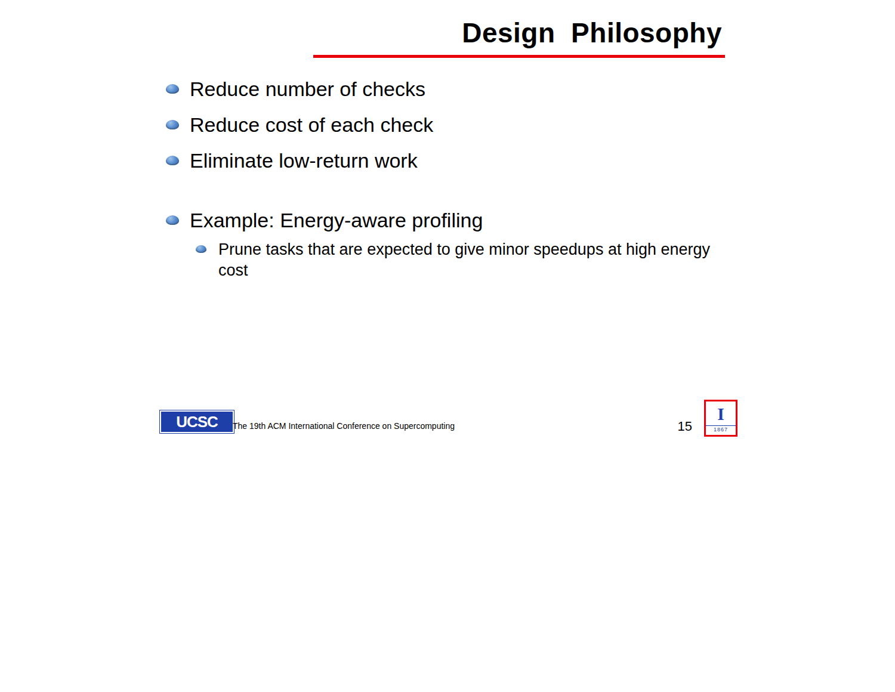Design Philosophy
Reduce number of checks
Reduce cost of each check
Eliminate low-return work
Example: Energy-aware profiling
Prune tasks that are expected to give minor speedups at high energy cost
UCSC
The 19th ACM International Conference on Supercomputing
15
I
1867